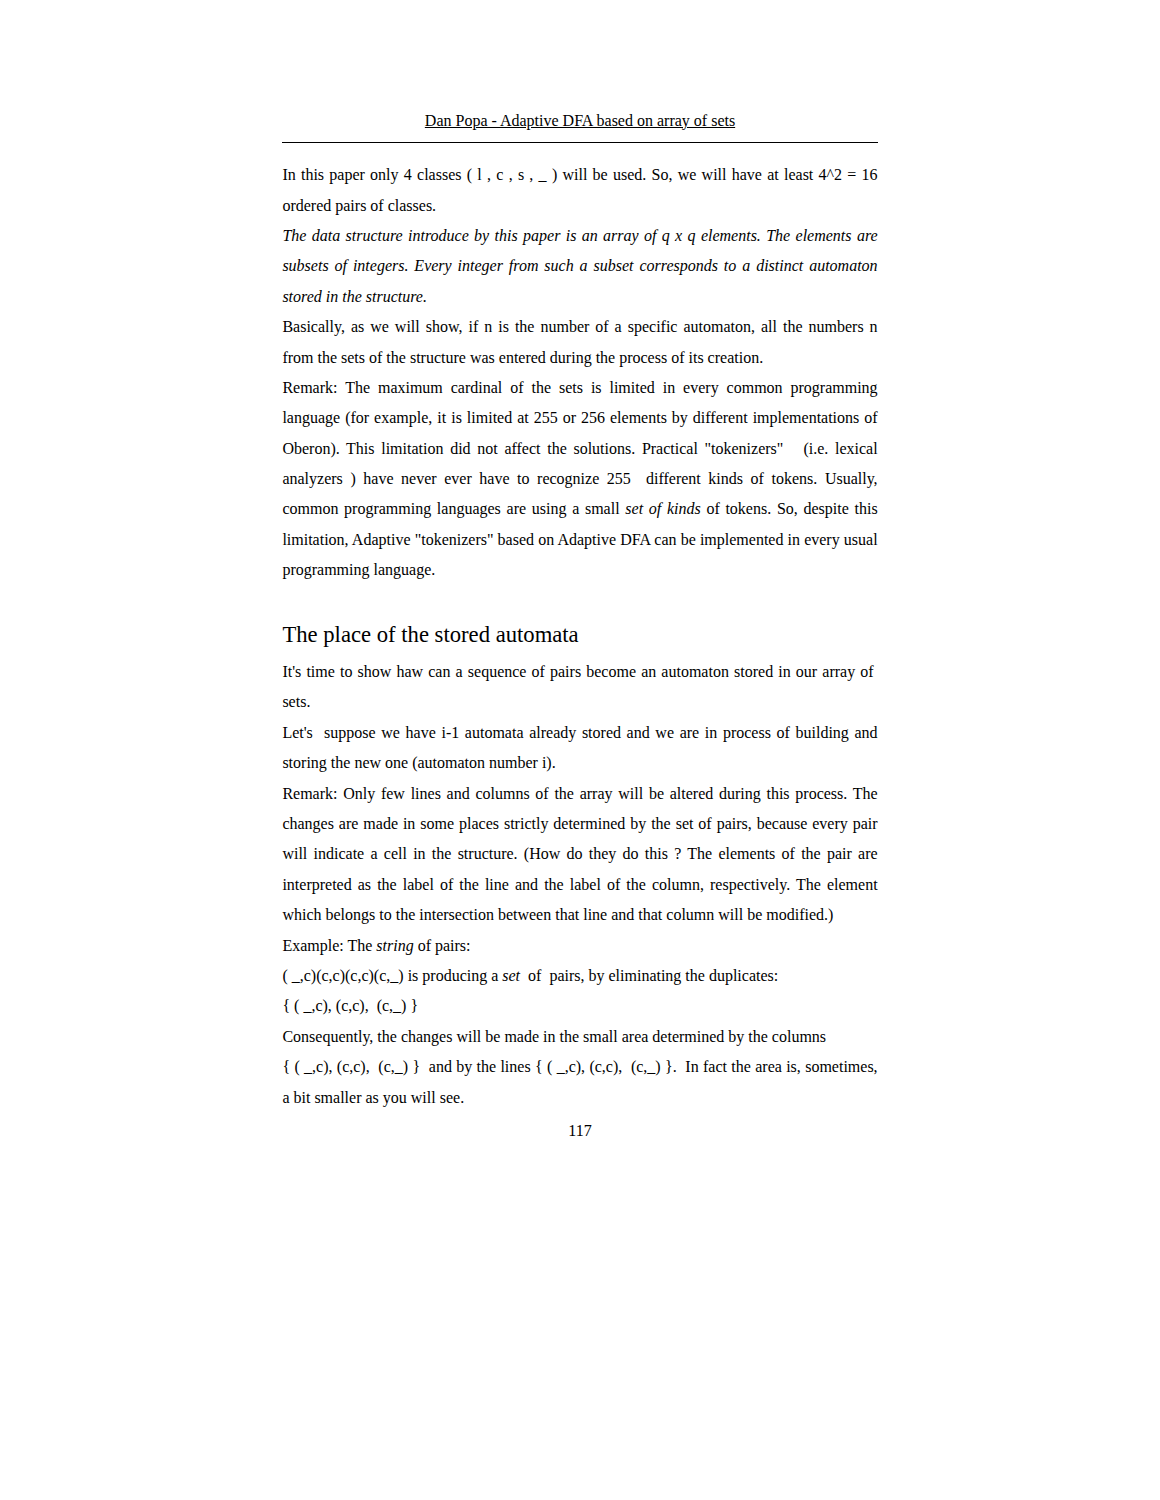Dan Popa - Adaptive DFA based on array of sets
In this paper only 4 classes ( l , c , s , _ ) will be used. So, we will have at least 4^2 = 16 ordered pairs of classes.
The data structure introduce by this paper is an array of q x q elements. The elements are subsets of integers. Every integer from such a subset corresponds to a distinct automaton stored in the structure.
Basically, as we will show, if n is the number of a specific automaton, all the numbers n from the sets of the structure was entered during the process of its creation.
Remark: The maximum cardinal of the sets is limited in every common programming language (for example, it is limited at 255 or 256 elements by different implementations of Oberon). This limitation did not affect the solutions. Practical "tokenizers" (i.e. lexical analyzers ) have never ever have to recognize 255 different kinds of tokens. Usually, common programming languages are using a small set of kinds of tokens. So, despite this limitation, Adaptive "tokenizers" based on Adaptive DFA can be implemented in every usual programming language.
The place of the stored automata
It's time to show haw can a sequence of pairs become an automaton stored in our array of sets.
Let's suppose we have i-1 automata already stored and we are in process of building and storing the new one (automaton number i).
Remark: Only few lines and columns of the array will be altered during this process. The changes are made in some places strictly determined by the set of pairs, because every pair will indicate a cell in the structure. (How do they do this ? The elements of the pair are interpreted as the label of the line and the label of the column, respectively. The element which belongs to the intersection between that line and that column will be modified.)
Example: The string of pairs:
( _,c)(c,c)(c,c)(c,_) is producing a set of pairs, by eliminating the duplicates:
{ ( _,c), (c,c), (c,_) }
Consequently, the changes will be made in the small area determined by the columns
{ ( _,c), (c,c), (c,_) } and by the lines { ( _,c), (c,c), (c,_) }. In fact the area is, sometimes, a bit smaller as you will see.
117